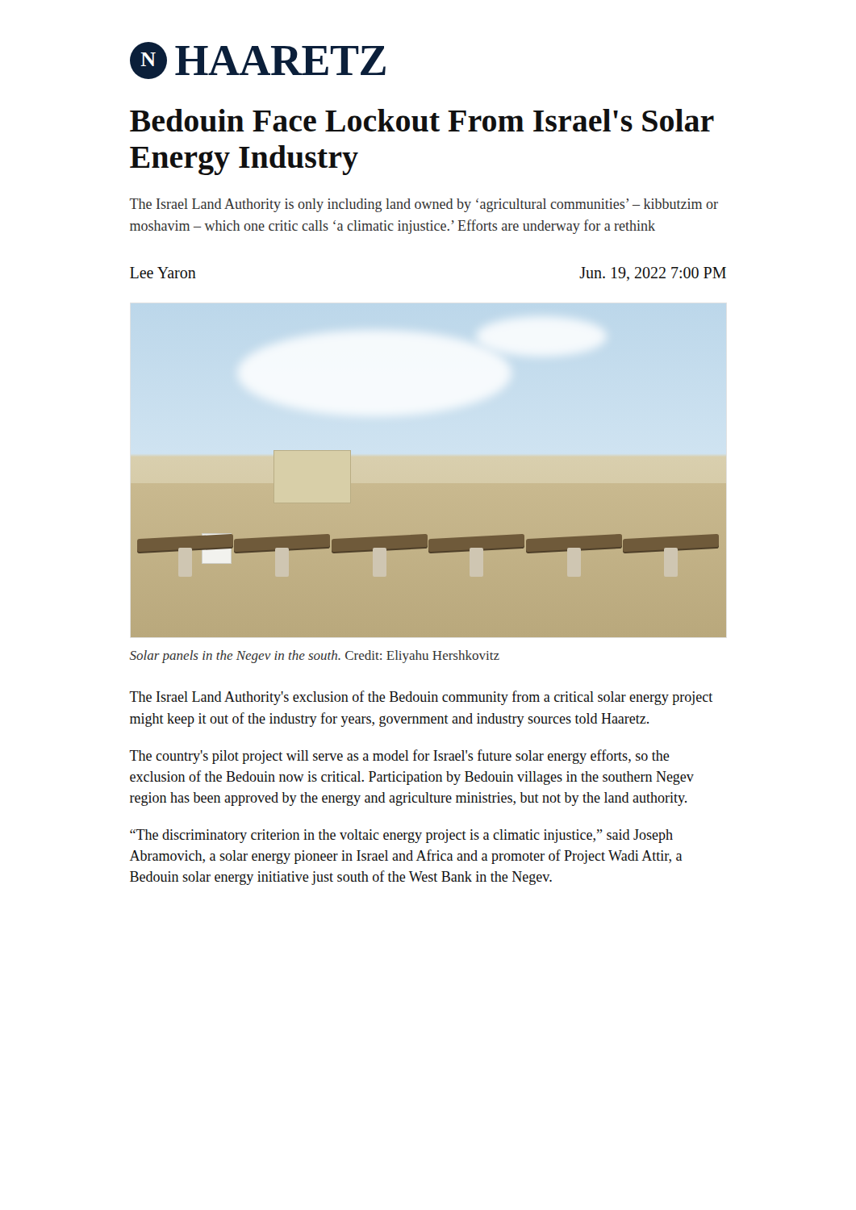N HAARETZ
Bedouin Face Lockout From Israel's Solar Energy Industry
The Israel Land Authority is only including land owned by ‘agricultural communities’ – kibbutzim or moshavim – which one critic calls ‘a climatic injustice.’ Efforts are underway for a rethink
Lee Yaron Jun. 19, 2022 7:00 PM
Solar panels in the Negev in the south. Credit: Eliyahu Hershkovitz
The Israel Land Authority's exclusion of the Bedouin community from a critical solar energy project might keep it out of the industry for years, government and industry sources told Haaretz.
The country's pilot project will serve as a model for Israel's future solar energy efforts, so the exclusion of the Bedouin now is critical. Participation by Bedouin villages in the southern Negev region has been approved by the energy and agriculture ministries, but not by the land authority.
“The discriminatory criterion in the voltaic energy project is a climatic injustice,” said Joseph Abramovich, a solar energy pioneer in Israel and Africa and a promoter of Project Wadi Attir, a Bedouin solar energy initiative just south of the West Bank in the Negev.